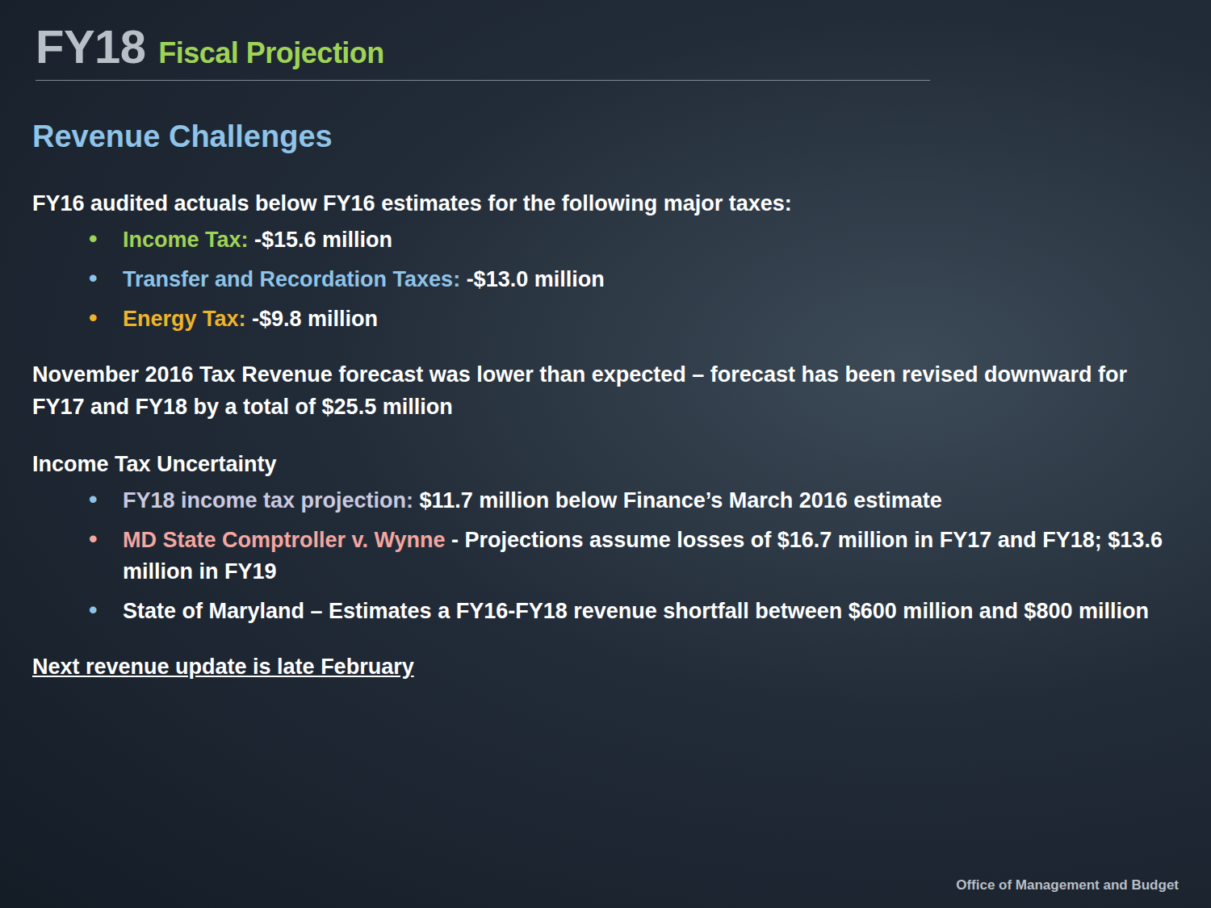FY18 Fiscal Projection
Revenue Challenges
FY16 audited actuals below FY16 estimates for the following major taxes:
Income Tax: -$15.6 million
Transfer and Recordation Taxes: -$13.0 million
Energy Tax: -$9.8 million
November 2016 Tax Revenue forecast was lower than expected – forecast has been revised downward for FY17 and FY18 by a total of $25.5 million
Income Tax Uncertainty
FY18 income tax projection: $11.7 million below Finance’s March 2016 estimate
MD State Comptroller v. Wynne - Projections assume losses of $16.7 million in FY17 and FY18; $13.6 million in FY19
State of Maryland – Estimates a FY16-FY18 revenue shortfall between $600 million and $800 million
Next revenue update is late February
Office of Management and Budget